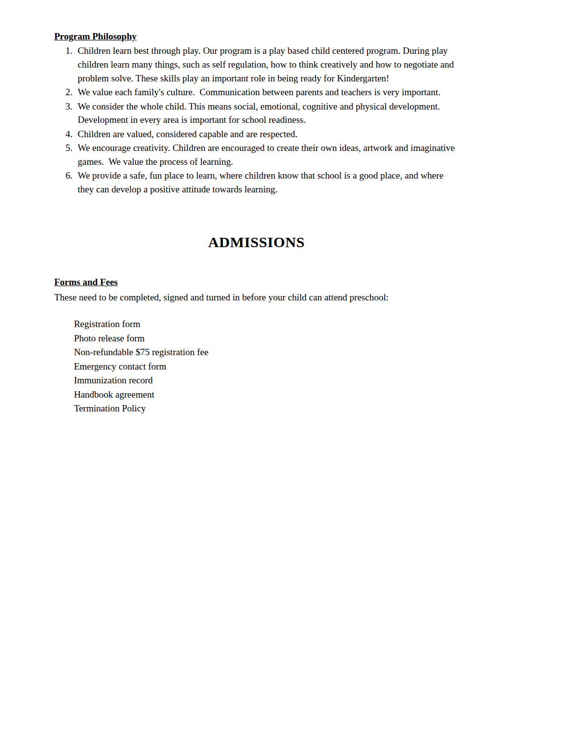Program Philosophy
Children learn best through play. Our program is a play based child centered program. During play children learn many things, such as self regulation, how to think creatively and how to negotiate and problem solve. These skills play an important role in being ready for Kindergarten!
We value each family's culture. Communication between parents and teachers is very important.
We consider the whole child. This means social, emotional, cognitive and physical development. Development in every area is important for school readiness.
Children are valued, considered capable and are respected.
We encourage creativity. Children are encouraged to create their own ideas, artwork and imaginative games. We value the process of learning.
We provide a safe, fun place to learn, where children know that school is a good place, and where they can develop a positive attitude towards learning.
ADMISSIONS
Forms and Fees
These need to be completed, signed and turned in before your child can attend preschool:
Registration form
Photo release form
Non-refundable $75 registration fee
Emergency contact form
Immunization record
Handbook agreement
Termination Policy